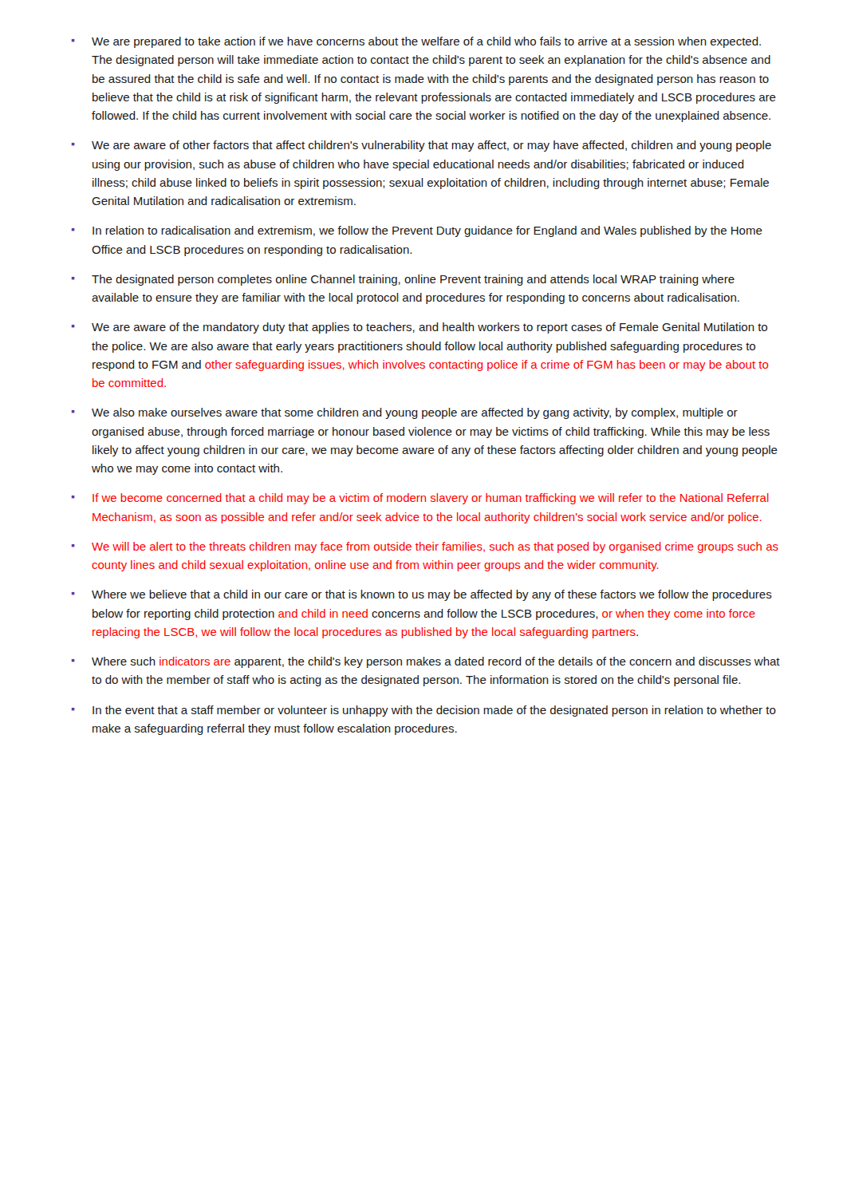We are prepared to take action if we have concerns about the welfare of a child who fails to arrive at a session when expected. The designated person will take immediate action to contact the child's parent to seek an explanation for the child's absence and be assured that the child is safe and well. If no contact is made with the child's parents and the designated person has reason to believe that the child is at risk of significant harm, the relevant professionals are contacted immediately and LSCB procedures are followed. If the child has current involvement with social care the social worker is notified on the day of the unexplained absence.
We are aware of other factors that affect children's vulnerability that may affect, or may have affected, children and young people using our provision, such as abuse of children who have special educational needs and/or disabilities; fabricated or induced illness; child abuse linked to beliefs in spirit possession; sexual exploitation of children, including through internet abuse; Female Genital Mutilation and radicalisation or extremism.
In relation to radicalisation and extremism, we follow the Prevent Duty guidance for England and Wales published by the Home Office and LSCB procedures on responding to radicalisation.
The designated person completes online Channel training, online Prevent training and attends local WRAP training where available to ensure they are familiar with the local protocol and procedures for responding to concerns about radicalisation.
We are aware of the mandatory duty that applies to teachers, and health workers to report cases of Female Genital Mutilation to the police. We are also aware that early years practitioners should follow local authority published safeguarding procedures to respond to FGM and other safeguarding issues, which involves contacting police if a crime of FGM has been or may be about to be committed.
We also make ourselves aware that some children and young people are affected by gang activity, by complex, multiple or organised abuse, through forced marriage or honour based violence or may be victims of child trafficking. While this may be less likely to affect young children in our care, we may become aware of any of these factors affecting older children and young people who we may come into contact with.
If we become concerned that a child may be a victim of modern slavery or human trafficking we will refer to the National Referral Mechanism, as soon as possible and refer and/or seek advice to the local authority children's social work service and/or police.
We will be alert to the threats children may face from outside their families, such as that posed by organised crime groups such as county lines and child sexual exploitation, online use and from within peer groups and the wider community.
Where we believe that a child in our care or that is known to us may be affected by any of these factors we follow the procedures below for reporting child protection and child in need concerns and follow the LSCB procedures, or when they come into force replacing the LSCB, we will follow the local procedures as published by the local safeguarding partners.
Where such indicators are apparent, the child's key person makes a dated record of the details of the concern and discusses what to do with the member of staff who is acting as the designated person. The information is stored on the child's personal file.
In the event that a staff member or volunteer is unhappy with the decision made of the designated person in relation to whether to make a safeguarding referral they must follow escalation procedures.